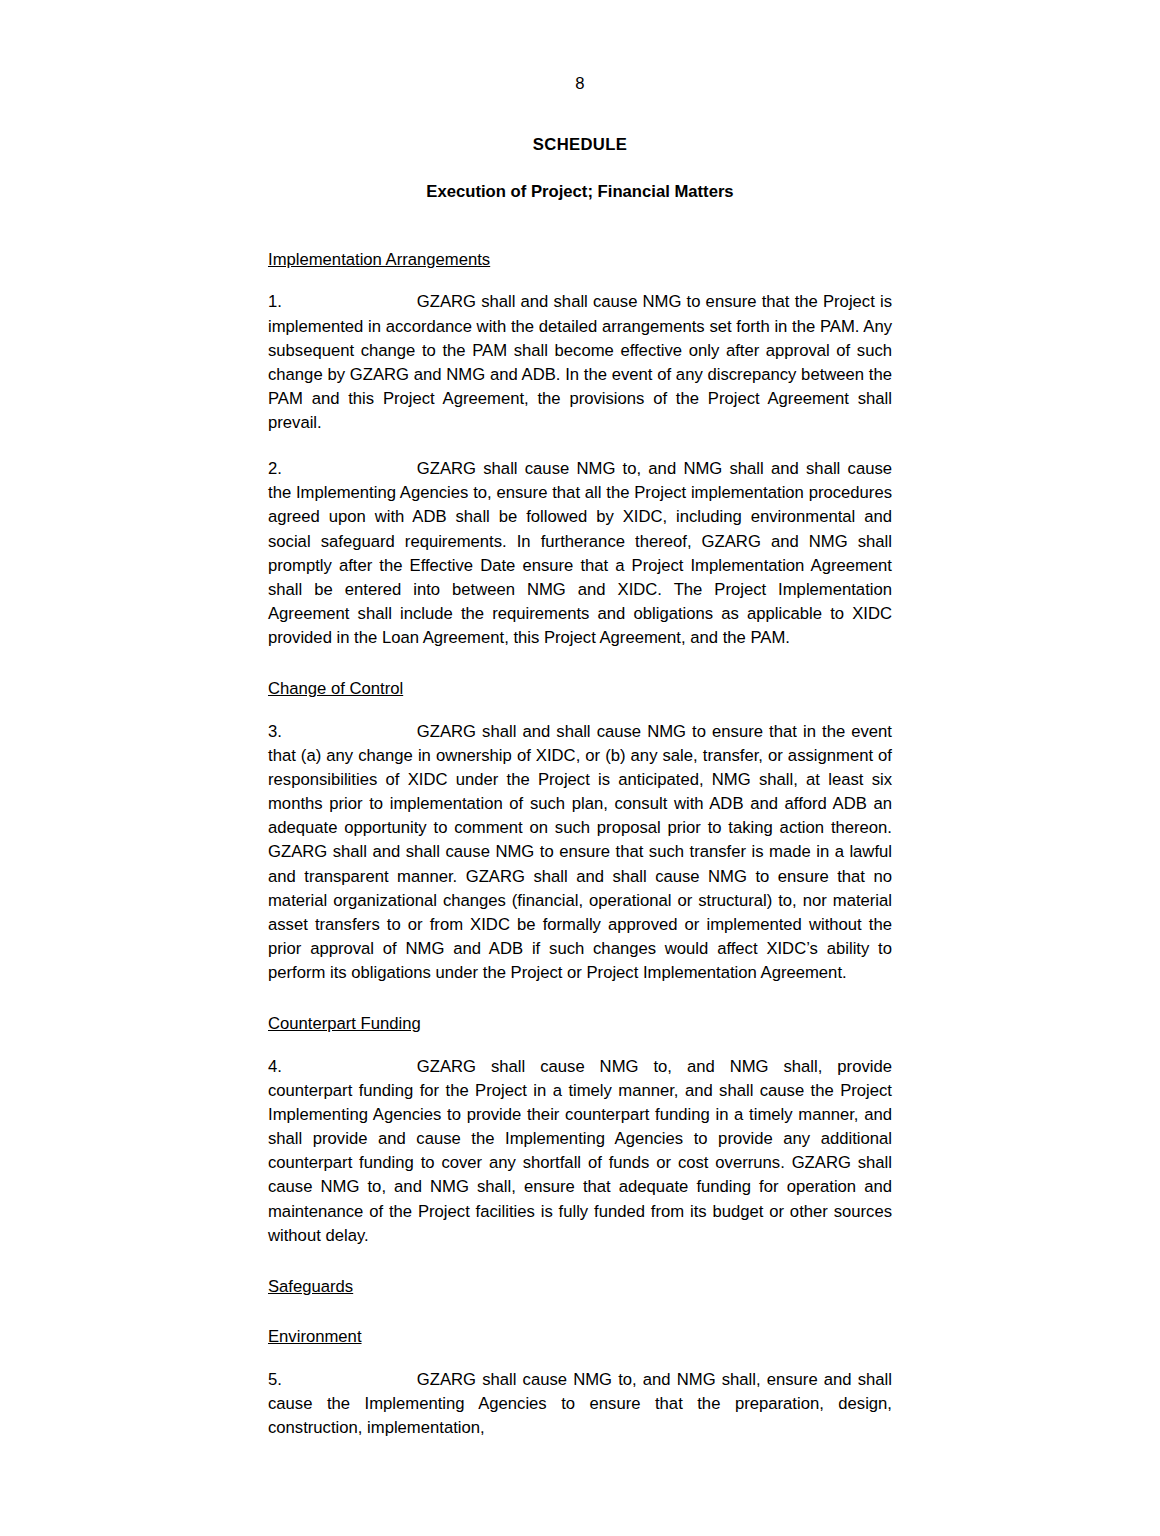8
SCHEDULE
Execution of Project; Financial Matters
Implementation Arrangements
1. GZARG shall and shall cause NMG to ensure that the Project is implemented in accordance with the detailed arrangements set forth in the PAM. Any subsequent change to the PAM shall become effective only after approval of such change by GZARG and NMG and ADB. In the event of any discrepancy between the PAM and this Project Agreement, the provisions of the Project Agreement shall prevail.
2. GZARG shall cause NMG to, and NMG shall and shall cause the Implementing Agencies to, ensure that all the Project implementation procedures agreed upon with ADB shall be followed by XIDC, including environmental and social safeguard requirements. In furtherance thereof, GZARG and NMG shall promptly after the Effective Date ensure that a Project Implementation Agreement shall be entered into between NMG and XIDC. The Project Implementation Agreement shall include the requirements and obligations as applicable to XIDC provided in the Loan Agreement, this Project Agreement, and the PAM.
Change of Control
3. GZARG shall and shall cause NMG to ensure that in the event that (a) any change in ownership of XIDC, or (b) any sale, transfer, or assignment of responsibilities of XIDC under the Project is anticipated, NMG shall, at least six months prior to implementation of such plan, consult with ADB and afford ADB an adequate opportunity to comment on such proposal prior to taking action thereon. GZARG shall and shall cause NMG to ensure that such transfer is made in a lawful and transparent manner. GZARG shall and shall cause NMG to ensure that no material organizational changes (financial, operational or structural) to, nor material asset transfers to or from XIDC be formally approved or implemented without the prior approval of NMG and ADB if such changes would affect XIDC’s ability to perform its obligations under the Project or Project Implementation Agreement.
Counterpart Funding
4. GZARG shall cause NMG to, and NMG shall, provide counterpart funding for the Project in a timely manner, and shall cause the Project Implementing Agencies to provide their counterpart funding in a timely manner, and shall provide and cause the Implementing Agencies to provide any additional counterpart funding to cover any shortfall of funds or cost overruns. GZARG shall cause NMG to, and NMG shall, ensure that adequate funding for operation and maintenance of the Project facilities is fully funded from its budget or other sources without delay.
Safeguards
Environment
5. GZARG shall cause NMG to, and NMG shall, ensure and shall cause the Implementing Agencies to ensure that the preparation, design, construction, implementation,